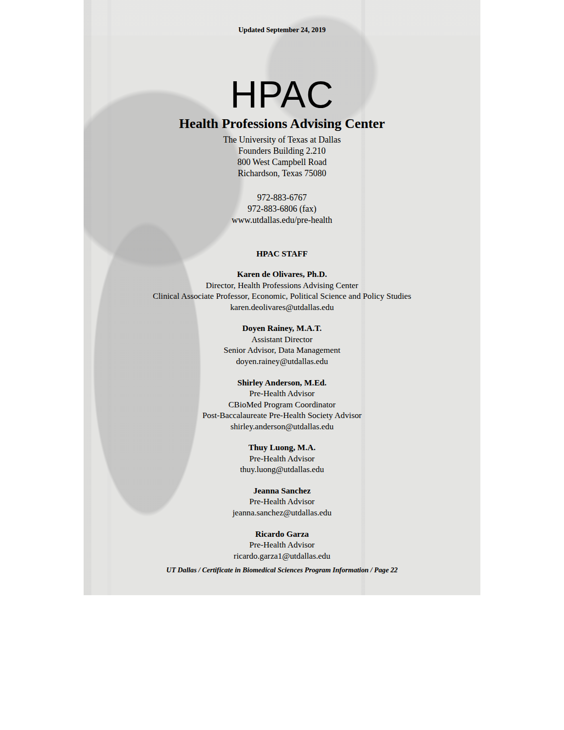Updated September 24, 2019
HPAC
Health Professions Advising Center
The University of Texas at Dallas
Founders Building 2.210
800 West Campbell Road
Richardson, Texas 75080
972-883-6767
972-883-6806 (fax)
www.utdallas.edu/pre-health
HPAC STAFF
Karen de Olivares, Ph.D.
Director, Health Professions Advising Center
Clinical Associate Professor, Economic, Political Science and Policy Studies
karen.deolivares@utdallas.edu
Doyen Rainey, M.A.T.
Assistant Director
Senior Advisor, Data Management
doyen.rainey@utdallas.edu
Shirley Anderson, M.Ed.
Pre-Health Advisor
CBioMed Program Coordinator
Post-Baccalaureate Pre-Health Society Advisor
shirley.anderson@utdallas.edu
Thuy Luong, M.A.
Pre-Health Advisor
thuy.luong@utdallas.edu
Jeanna Sanchez
Pre-Health Advisor
jeanna.sanchez@utdallas.edu
Ricardo Garza
Pre-Health Advisor
ricardo.garza1@utdallas.edu
UT Dallas / Certificate in Biomedical Sciences Program Information / Page 22